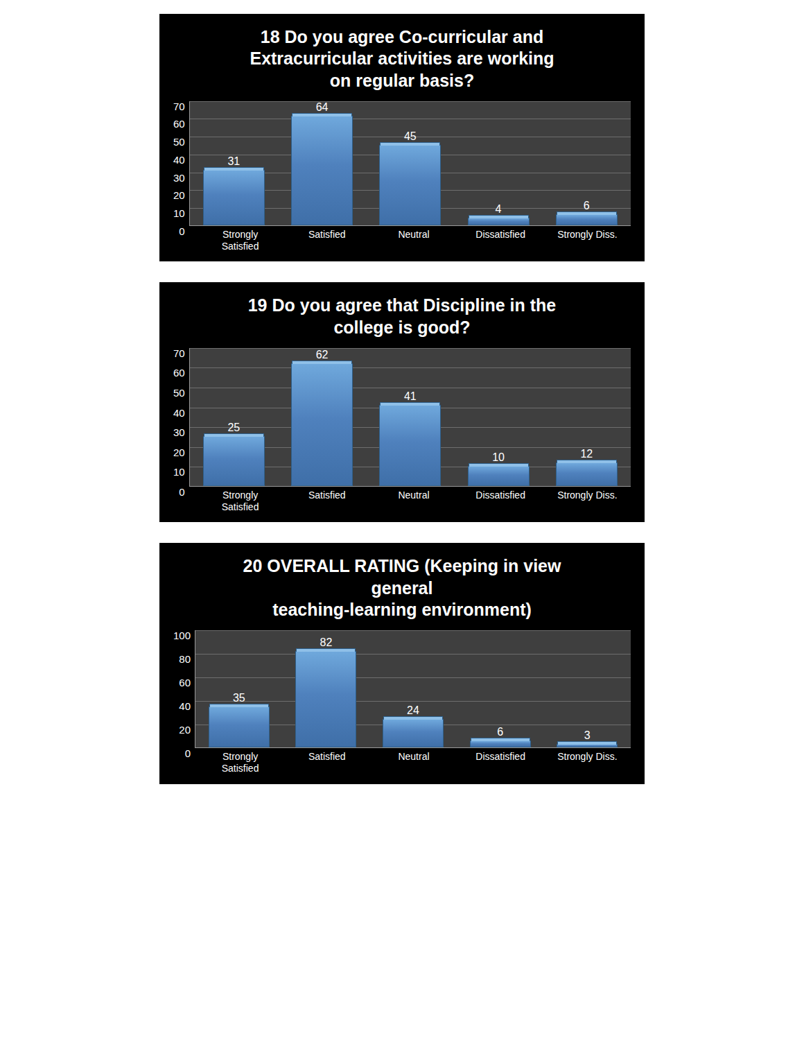18 Do you agree Co-curricular and
Extracurricular activities are working
on regular basis?
706050403020100
31
64
45
4
6
Strongly
Satisfied
Satisfied
Neutral
Dissatisfied
Strongly Diss.
19 Do you agree that Discipline in the
college is good?
706050403020100
25
62
41
10
12
Strongly
Satisfied
Satisfied
Neutral
Dissatisfied
Strongly Diss.
20 OVERALL RATING (Keeping in view
general
teaching-learning environment)
100806040200
35
82
24
6
3
Strongly
Satisfied
Satisfied
Neutral
Dissatisfied
Strongly Diss.